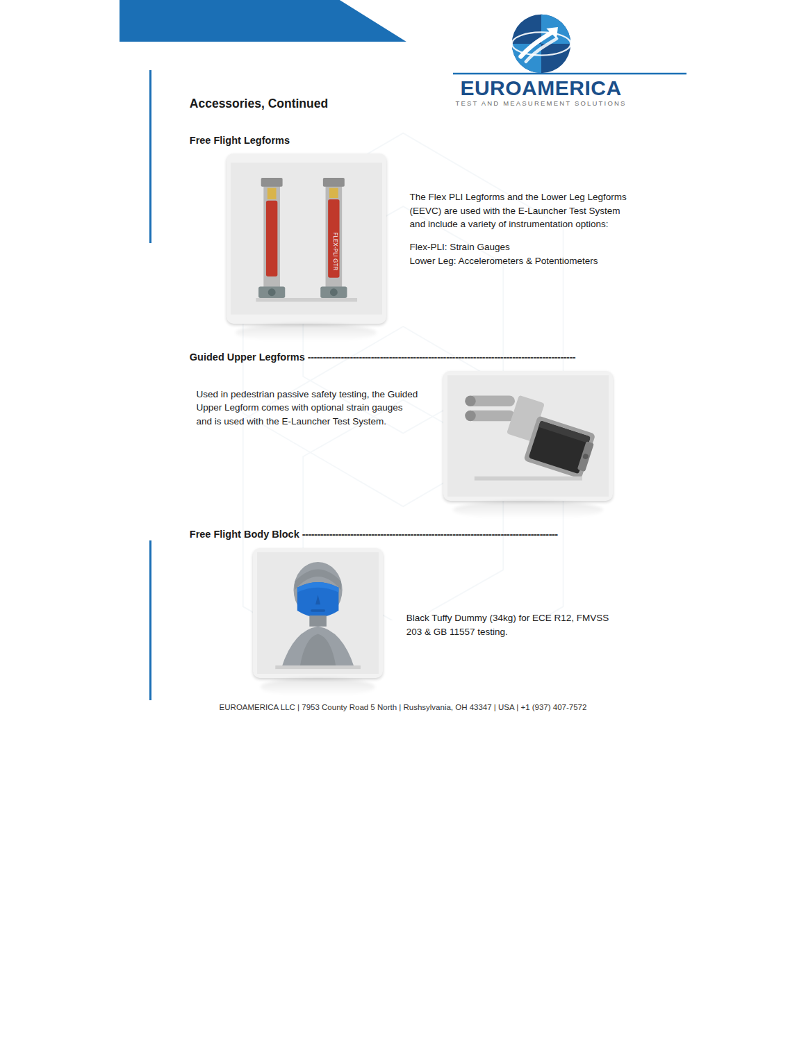EURO AMERICA
TEST AND MEASUREMENT SOLUTIONS
Accessories, Continued
Free Flight Legforms
FLEX-PLI GTR
The Flex PLI Legforms and the Lower Leg Legforms (EEVC) are used with the E-Launcher Test System and include a variety of instrumentation options:
Flex-PLI: Strain Gauges
Lower Leg: Accelerometers & Potentiometers
Guided Upper Legforms -----------------------------------------------------------------------------------------
Used in pedestrian passive safety testing, the Guided Upper Legform comes with optional strain gauges and is used with the E-Launcher Test System.
Free Flight Body Block -------------------------------------------------------------------------------------
Black Tuffy Dummy (34kg) for ECE R12, FMVSS 203 & GB 11557 testing.
EUROAMERICA LLC | 7953 County Road 5 North | Rushsylvania, OH 43347 | USA | +1 (937) 407-7572